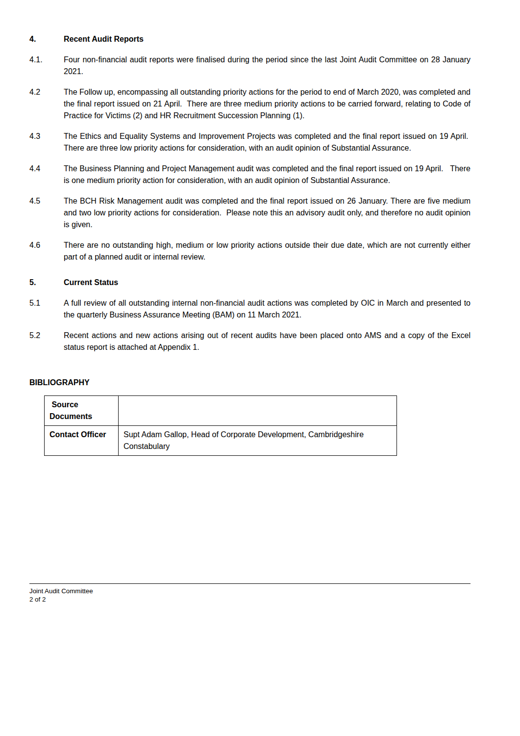4.
Recent Audit Reports
4.1.
Four non-financial audit reports were finalised during the period since the last Joint Audit Committee on 28 January 2021.
4.2
The Follow up, encompassing all outstanding priority actions for the period to end of March 2020, was completed and the final report issued on 21 April. There are three medium priority actions to be carried forward, relating to Code of Practice for Victims (2) and HR Recruitment Succession Planning (1).
4.3
The Ethics and Equality Systems and Improvement Projects was completed and the final report issued on 19 April. There are three low priority actions for consideration, with an audit opinion of Substantial Assurance.
4.4
The Business Planning and Project Management audit was completed and the final report issued on 19 April. There is one medium priority action for consideration, with an audit opinion of Substantial Assurance.
4.5
The BCH Risk Management audit was completed and the final report issued on 26 January. There are five medium and two low priority actions for consideration. Please note this an advisory audit only, and therefore no audit opinion is given.
4.6
There are no outstanding high, medium or low priority actions outside their due date, which are not currently either part of a planned audit or internal review.
5.
Current Status
5.1
A full review of all outstanding internal non-financial audit actions was completed by OIC in March and presented to the quarterly Business Assurance Meeting (BAM) on 11 March 2021.
5.2
Recent actions and new actions arising out of recent audits have been placed onto AMS and a copy of the Excel status report is attached at Appendix 1.
BIBLIOGRAPHY
| Source Documents | |
| Contact Officer | Supt Adam Gallop, Head of Corporate Development, Cambridgeshire Constabulary |
Joint Audit Committee
2 of 2